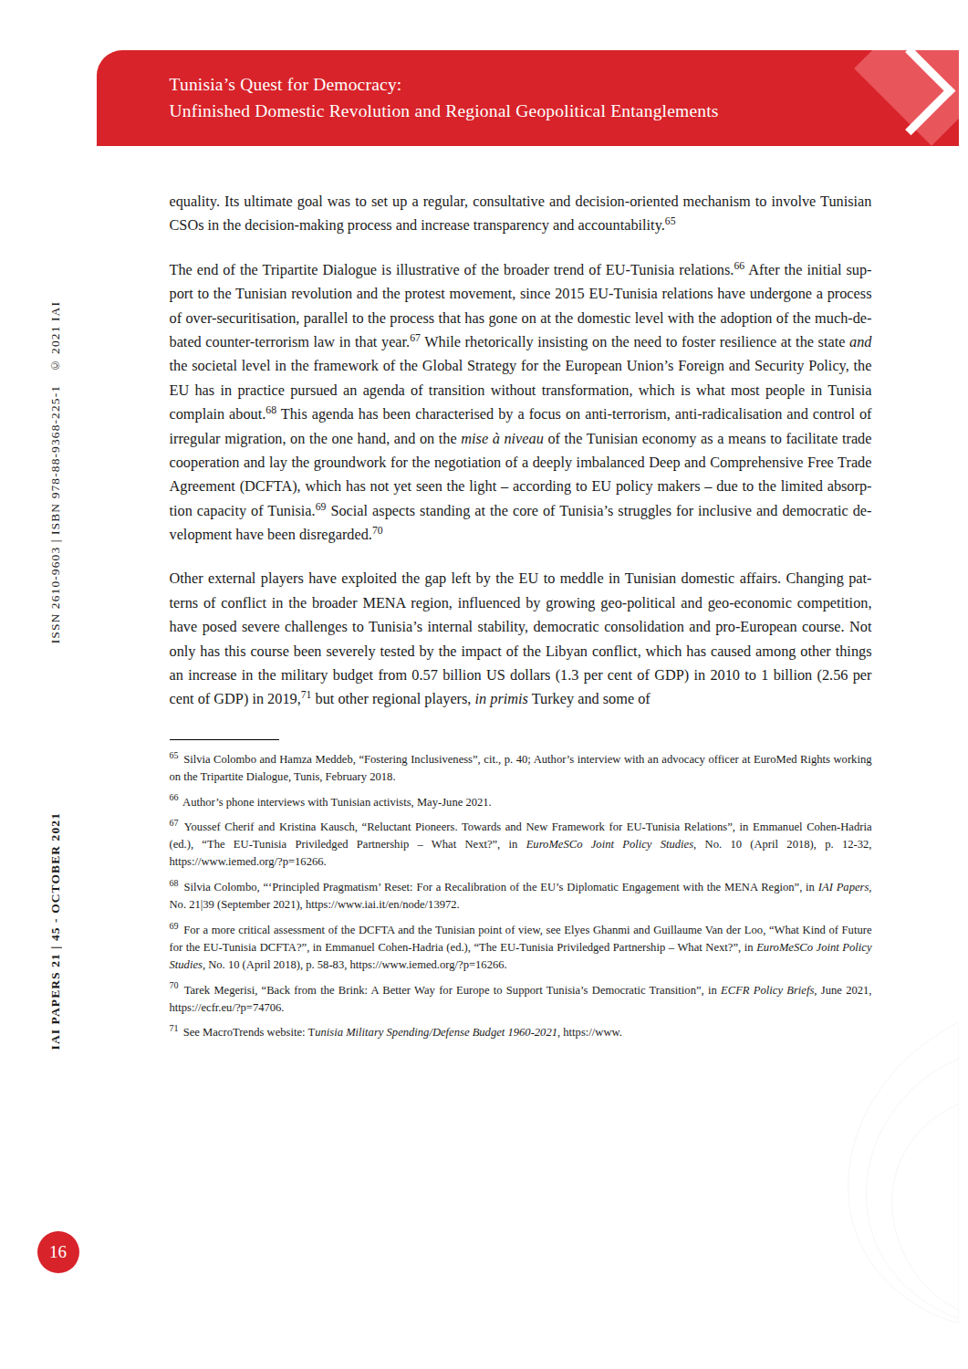Tunisia’s Quest for Democracy:
Unfinished Domestic Revolution and Regional Geopolitical Entanglements
ISSN 2610-9603 | ISBN 978-88-9368-225-1 © 2021 IAI
IAI PAPERS 21 | 45 - OCTOBER 2021
16
equality. Its ultimate goal was to set up a regular, consultative and decision-oriented mechanism to involve Tunisian CSOs in the decision-making process and increase transparency and accountability.65
The end of the Tripartite Dialogue is illustrative of the broader trend of EU-Tunisia relations.66 After the initial support to the Tunisian revolution and the protest movement, since 2015 EU-Tunisia relations have undergone a process of over-securitisation, parallel to the process that has gone on at the domestic level with the adoption of the much-debated counter-terrorism law in that year.67 While rhetorically insisting on the need to foster resilience at the state and the societal level in the framework of the Global Strategy for the European Union’s Foreign and Security Policy, the EU has in practice pursued an agenda of transition without transformation, which is what most people in Tunisia complain about.68 This agenda has been characterised by a focus on anti-terrorism, anti-radicalisation and control of irregular migration, on the one hand, and on the mise à niveau of the Tunisian economy as a means to facilitate trade cooperation and lay the groundwork for the negotiation of a deeply imbalanced Deep and Comprehensive Free Trade Agreement (DCFTA), which has not yet seen the light – according to EU policy makers – due to the limited absorption capacity of Tunisia.69 Social aspects standing at the core of Tunisia’s struggles for inclusive and democratic development have been disregarded.70
Other external players have exploited the gap left by the EU to meddle in Tunisian domestic affairs. Changing patterns of conflict in the broader MENA region, influenced by growing geo-political and geo-economic competition, have posed severe challenges to Tunisia’s internal stability, democratic consolidation and pro-European course. Not only has this course been severely tested by the impact of the Libyan conflict, which has caused among other things an increase in the military budget from 0.57 billion US dollars (1.3 per cent of GDP) in 2010 to 1 billion (2.56 per cent of GDP) in 2019,71 but other regional players, in primis Turkey and some of
65 Silvia Colombo and Hamza Meddeb, “Fostering Inclusiveness”, cit., p. 40; Author’s interview with an advocacy officer at EuroMed Rights working on the Tripartite Dialogue, Tunis, February 2018.
66 Author’s phone interviews with Tunisian activists, May-June 2021.
67 Youssef Cherif and Kristina Kausch, “Reluctant Pioneers. Towards and New Framework for EU-Tunisia Relations”, in Emmanuel Cohen-Hadria (ed.), “The EU-Tunisia Priviledged Partnership – What Next?”, in EuroMeSCo Joint Policy Studies, No. 10 (April 2018), p. 12-32, https://www.iemed.org/?p=16266.
68 Silvia Colombo, “‘Principled Pragmatism’ Reset: For a Recalibration of the EU’s Diplomatic Engagement with the MENA Region”, in IAI Papers, No. 21|39 (September 2021), https://www.iai.it/en/node/13972.
69 For a more critical assessment of the DCFTA and the Tunisian point of view, see Elyes Ghanmi and Guillaume Van der Loo, “What Kind of Future for the EU-Tunisia DCFTA?”, in Emmanuel Cohen-Hadria (ed.), “The EU-Tunisia Priviledged Partnership – What Next?”, in EuroMeSCo Joint Policy Studies, No. 10 (April 2018), p. 58-83, https://www.iemed.org/?p=16266.
70 Tarek Megerisi, “Back from the Brink: A Better Way for Europe to Support Tunisia’s Democratic Transition”, in ECFR Policy Briefs, June 2021, https://ecfr.eu/?p=74706.
71 See MacroTrends website: Tunisia Military Spending/Defense Budget 1960-2021, https://www.